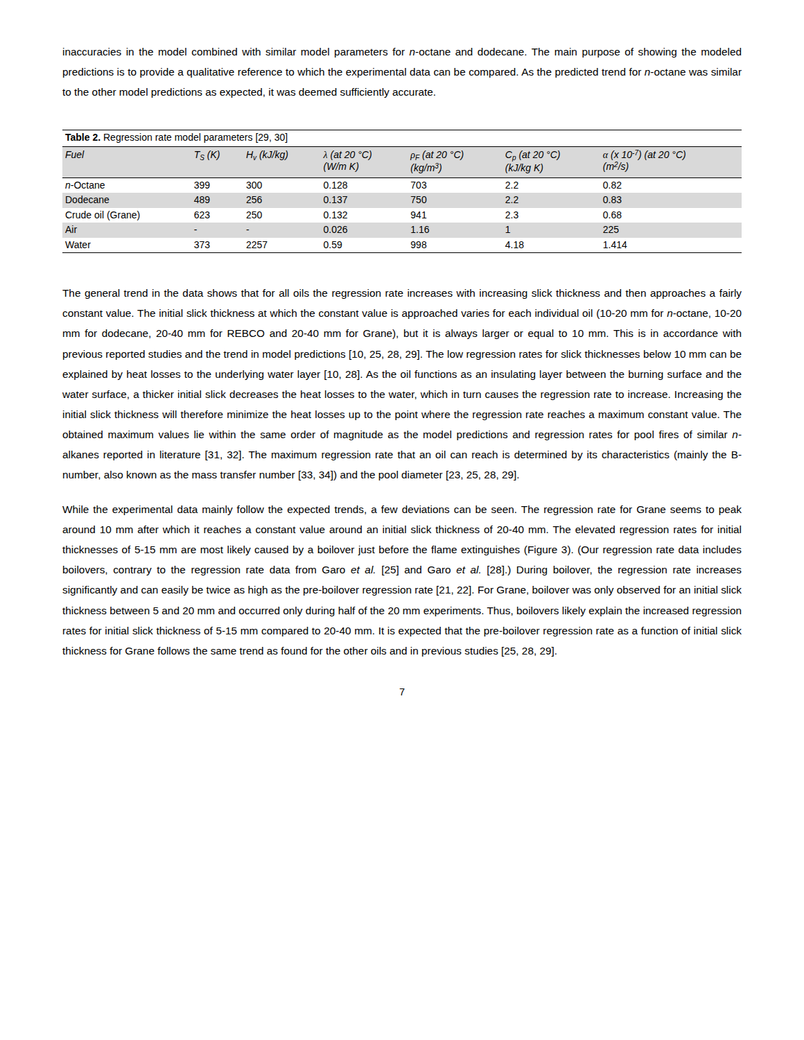inaccuracies in the model combined with similar model parameters for n-octane and dodecane. The main purpose of showing the modeled predictions is to provide a qualitative reference to which the experimental data can be compared. As the predicted trend for n-octane was similar to the other model predictions as expected, it was deemed sufficiently accurate.
Table 2. Regression rate model parameters [29, 30]
| Fuel | T S (K) | H v (kJ/kg) | λ (at 20 °C) (W/m K) | ρ F (at 20 °C) (kg/m 3 ) | C p (at 20 °C) (kJ/kg K) | α (x 10 -7 ) (at 20 °C) (m 2 /s) |
| --- | --- | --- | --- | --- | --- | --- |
| n -Octane | 399 | 300 | 0.128 | 703 | 2.2 | 0.82 |
| Dodecane | 489 | 256 | 0.137 | 750 | 2.2 | 0.83 |
| Crude oil (Grane) | 623 | 250 | 0.132 | 941 | 2.3 | 0.68 |
| Air | - | - | 0.026 | 1.16 | 1 | 225 |
| Water | 373 | 2257 | 0.59 | 998 | 4.18 | 1.414 |
The general trend in the data shows that for all oils the regression rate increases with increasing slick thickness and then approaches a fairly constant value. The initial slick thickness at which the constant value is approached varies for each individual oil (10-20 mm for n-octane, 10-20 mm for dodecane, 20-40 mm for REBCO and 20-40 mm for Grane), but it is always larger or equal to 10 mm. This is in accordance with previous reported studies and the trend in model predictions [10, 25, 28, 29]. The low regression rates for slick thicknesses below 10 mm can be explained by heat losses to the underlying water layer [10, 28]. As the oil functions as an insulating layer between the burning surface and the water surface, a thicker initial slick decreases the heat losses to the water, which in turn causes the regression rate to increase. Increasing the initial slick thickness will therefore minimize the heat losses up to the point where the regression rate reaches a maximum constant value. The obtained maximum values lie within the same order of magnitude as the model predictions and regression rates for pool fires of similar n-alkanes reported in literature [31, 32]. The maximum regression rate that an oil can reach is determined by its characteristics (mainly the B-number, also known as the mass transfer number [33, 34]) and the pool diameter [23, 25, 28, 29].
While the experimental data mainly follow the expected trends, a few deviations can be seen. The regression rate for Grane seems to peak around 10 mm after which it reaches a constant value around an initial slick thickness of 20-40 mm. The elevated regression rates for initial thicknesses of 5-15 mm are most likely caused by a boilover just before the flame extinguishes (Figure 3). (Our regression rate data includes boilovers, contrary to the regression rate data from Garo et al. [25] and Garo et al. [28].) During boilover, the regression rate increases significantly and can easily be twice as high as the pre-boilover regression rate [21, 22]. For Grane, boilover was only observed for an initial slick thickness between 5 and 20 mm and occurred only during half of the 20 mm experiments. Thus, boilovers likely explain the increased regression rates for initial slick thickness of 5-15 mm compared to 20-40 mm. It is expected that the pre-boilover regression rate as a function of initial slick thickness for Grane follows the same trend as found for the other oils and in previous studies [25, 28, 29].
7